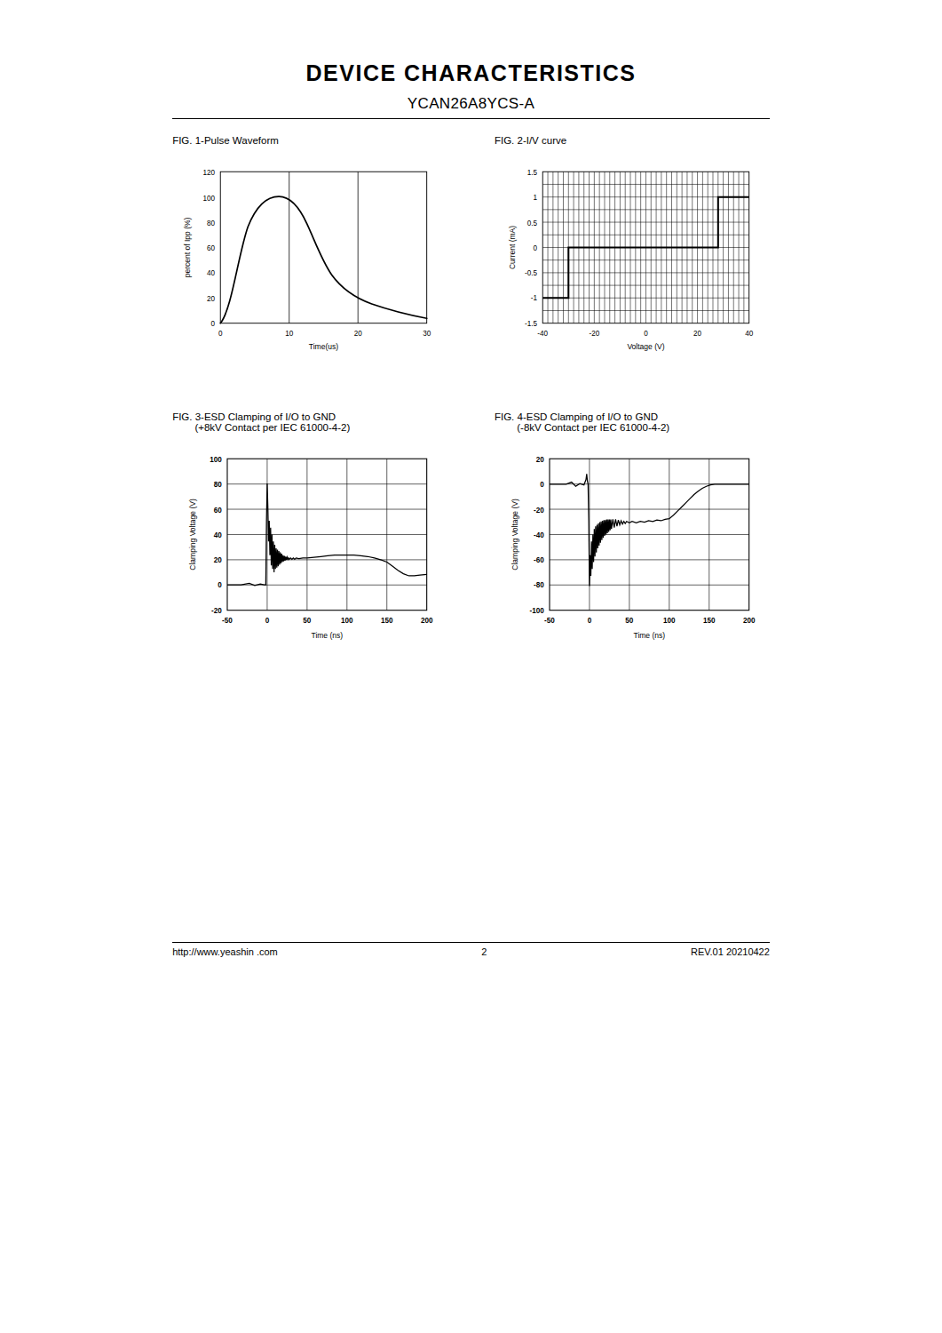DEVICE CHARACTERISTICS
YCAN26A8YCS-A
FIG. 1-Pulse Waveform
0 20 40 60 80 100 120 0 10 20 30 Time(us) percent of Ipp (%)
FIG. 2-I/V curve
1.5 1 0.5 0 -0.5 -1 -1.5 -40 -20 0 20 40 Voltage (V) Current (mA)
FIG. 3-ESD Clamping of I/O to GND (+8kV Contact per IEC 61000-4-2)
100 80 60 40 20 0 -20 -50 0 50 100 150 200 Time (ns) Clamping Voltage (V)
FIG. 4-ESD Clamping of I/O to GND (-8kV Contact per IEC 61000-4-2)
20 0 -20 -40 -60 -80 -100 -50 0 50 100 150 200 Time (ns) Clamping Voltage (V)
http://www.yeashin .com 2 REV.01 20210422